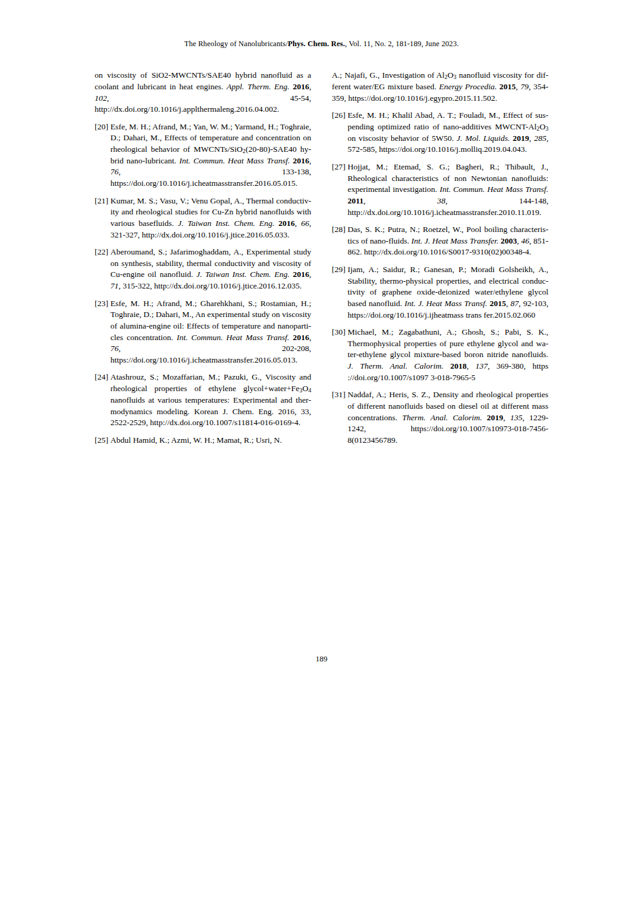The Rheology of Nanolubricants/Phys. Chem. Res., Vol. 11, No. 2, 181-189, June 2023.
on viscosity of SiO2-MWCNTs/SAE40 hybrid nanofluid as a coolant and lubricant in heat engines. Appl. Therm. Eng. 2016, 102, 45-54, http://dx.doi.org/10.1016/j.applthermaleng.2016.04.002.
[20] Esfe, M. H.; Afrand, M.; Yan, W. M.; Yarmand, H.; Toghraie, D.; Dahari, M., Effects of temperature and concentration on rheological behavior of MWCNTs/SiO2(20-80)-SAE40 hybrid nano-lubricant. Int. Commun. Heat Mass Transf. 2016, 76, 133-138, https://doi.org/10.1016/j.icheatmasstransfer.2016.05.015.
[21] Kumar, M. S.; Vasu, V.; Venu Gopal, A., Thermal conductivity and rheological studies for Cu-Zn hybrid nanofluids with various basefluids. J. Taiwan Inst. Chem. Eng. 2016, 66, 321-327, http://dx.doi.org/10.1016/j.jtice.2016.05.033.
[22] Aberoumand, S.; Jafarimoghaddam, A., Experimental study on synthesis, stability, thermal conductivity and viscosity of Cu-engine oil nanofluid. J. Taiwan Inst. Chem. Eng. 2016, 71, 315-322, http://dx.doi.org/10.1016/j.jtice.2016.12.035.
[23] Esfe, M. H.; Afrand, M.; Gharehkhani, S.; Rostamian, H.; Toghraie, D.; Dahari, M., An experimental study on viscosity of alumina-engine oil: Effects of temperature and nanoparticles concentration. Int. Commun. Heat Mass Transf. 2016, 76, 202-208, https://doi.org/10.1016/j.icheatmasstransfer.2016.05.013.
[24] Atashrouz, S.; Mozaffarian, M.; Pazuki, G., Viscosity and rheological properties of ethylene glycol+water+Fe3O4 nanofluids at various temperatures: Experimental and thermodynamics modeling. Korean J. Chem. Eng. 2016, 33, 2522-2529, http://dx.doi.org/10.1007/s11814-016-0169-4.
[25] Abdul Hamid, K.; Azmi, W. H.; Mamat, R.; Usri, N.
A.; Najafi, G., Investigation of Al2O3 nanofluid viscosity for different water/EG mixture based. Energy Procedia. 2015, 79, 354-359, https://doi.org/10.1016/j.egypro.2015.11.502.
[26] Esfe, M. H.; Khalil Abad, A. T.; Fouladi, M., Effect of suspending optimized ratio of nano-additives MWCNT-Al2O3 on viscosity behavior of 5W50. J. Mol. Liquids. 2019, 285, 572-585, https://doi.org/10.1016/j.molliq.2019.04.043.
[27] Hojjat, M.; Etemad, S. G.; Bagheri, R.; Thibault, J., Rheological characteristics of non Newtonian nanofluids: experimental investigation. Int. Commun. Heat Mass Transf. 2011, 38, 144-148, http://dx.doi.org/10.1016/j.icheatmasstransfer.2010.11.019.
[28] Das, S. K.; Putra, N.; Roetzel, W., Pool boiling characteristics of nano-fluids. Int. J. Heat Mass Transfer. 2003, 46, 851-862. http://dx.doi.org/10.1016/S0017-9310(02)00348-4.
[29] Ijam, A.; Saidur, R.; Ganesan, P.; Moradi Golsheikh, A., Stability, thermo-physical properties, and electrical conductivity of graphene oxide-deionized water/ethylene glycol based nanofluid. Int. J. Heat Mass Transf. 2015, 87, 92-103, https://doi.org/10.1016/j.ijheatmass trans fer.2015.02.060
[30] Michael, M.; Zagabathuni, A.; Ghosh, S.; Pabi, S. K., Thermophysical properties of pure ethylene glycol and water-ethylene glycol mixture-based boron nitride nanofluids. J. Therm. Anal. Calorim. 2018, 137, 369-380, https ://doi.org/10.1007/s1097 3-018-7965-5
[31] Naddaf, A.; Heris, S. Z., Density and rheological properties of different nanofluids based on diesel oil at different mass concentrations. Therm. Anal. Calorim. 2019, 135, 1229-1242, https://doi.org/10.1007/s10973-018-7456-8(0123456789.
189